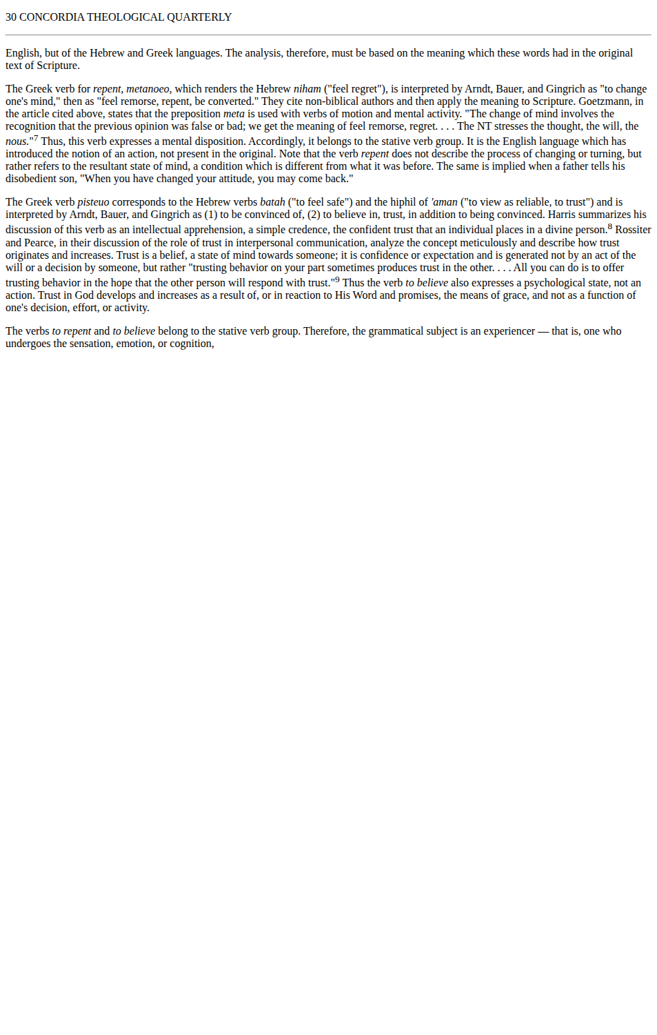30 CONCORDIA THEOLOGICAL QUARTERLY
English, but of the Hebrew and Greek languages. The analysis, therefore, must be based on the meaning which these words had in the original text of Scripture.
The Greek verb for repent, metanoeo, which renders the Hebrew niham ("feel regret"), is interpreted by Arndt, Bauer, and Gingrich as "to change one's mind," then as "feel remorse, repent, be converted." They cite non-biblical authors and then apply the meaning to Scripture. Goetzmann, in the article cited above, states that the preposition meta is used with verbs of motion and mental activity. "The change of mind involves the recognition that the previous opinion was false or bad; we get the meaning of feel remorse, regret. . . . The NT stresses the thought, the will, the nous."7 Thus, this verb expresses a mental disposition. Accordingly, it belongs to the stative verb group. It is the English language which has introduced the notion of an action, not present in the original. Note that the verb repent does not describe the process of changing or turning, but rather refers to the resultant state of mind, a condition which is different from what it was before. The same is implied when a father tells his disobedient son, "When you have changed your attitude, you may come back."
The Greek verb pisteuo corresponds to the Hebrew verbs batah ("to feel safe") and the hiphil of 'aman ("to view as reliable, to trust") and is interpreted by Arndt, Bauer, and Gingrich as (1) to be convinced of, (2) to believe in, trust, in addition to being convinced. Harris summarizes his discussion of this verb as an intellectual apprehension, a simple credence, the confident trust that an individual places in a divine person.8 Rossiter and Pearce, in their discussion of the role of trust in interpersonal communication, analyze the concept meticulously and describe how trust originates and increases. Trust is a belief, a state of mind towards someone; it is confidence or expectation and is generated not by an act of the will or a decision by someone, but rather "trusting behavior on your part sometimes produces trust in the other. . . . All you can do is to offer trusting behavior in the hope that the other person will respond with trust."9 Thus the verb to believe also expresses a psychological state, not an action. Trust in God develops and increases as a result of, or in reaction to His Word and promises, the means of grace, and not as a function of one's decision, effort, or activity.
The verbs to repent and to believe belong to the stative verb group. Therefore, the grammatical subject is an experiencer — that is, one who undergoes the sensation, emotion, or cognition,